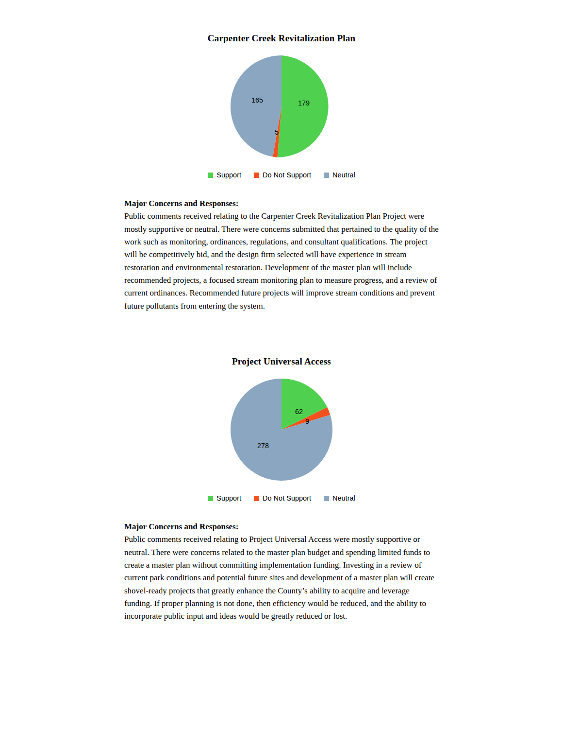Carpenter Creek Revitalization Plan
Carpenter Creek Revitalization Plan — public comment breakdown Support 179 comments, Do Not Support 5 comments, Neutral 165 comments. 179 5 165
Support Do Not Support Neutral
Major Concerns and Responses:
Public comments received relating to the Carpenter Creek Revitalization Plan Project were mostly supportive or neutral. There were concerns submitted that pertained to the quality of the work such as monitoring, ordinances, regulations, and consultant qualifications. The project will be competitively bid, and the design firm selected will have experience in stream restoration and environmental restoration. Development of the master plan will include recommended projects, a focused stream monitoring plan to measure progress, and a review of current ordinances. Recommended future projects will improve stream conditions and prevent future pollutants from entering the system.
Project Universal Access
Project Universal Access — public comment breakdown Support 62 comments, Do Not Support 9 comments, Neutral 278 comments. 62 9 278
Support Do Not Support Neutral
Major Concerns and Responses:
Public comments received relating to Project Universal Access were mostly supportive or neutral. There were concerns related to the master plan budget and spending limited funds to create a master plan without committing implementation funding. Investing in a review of current park conditions and potential future sites and development of a master plan will create shovel-ready projects that greatly enhance the County’s ability to acquire and leverage funding. If proper planning is not done, then efficiency would be reduced, and the ability to incorporate public input and ideas would be greatly reduced or lost.